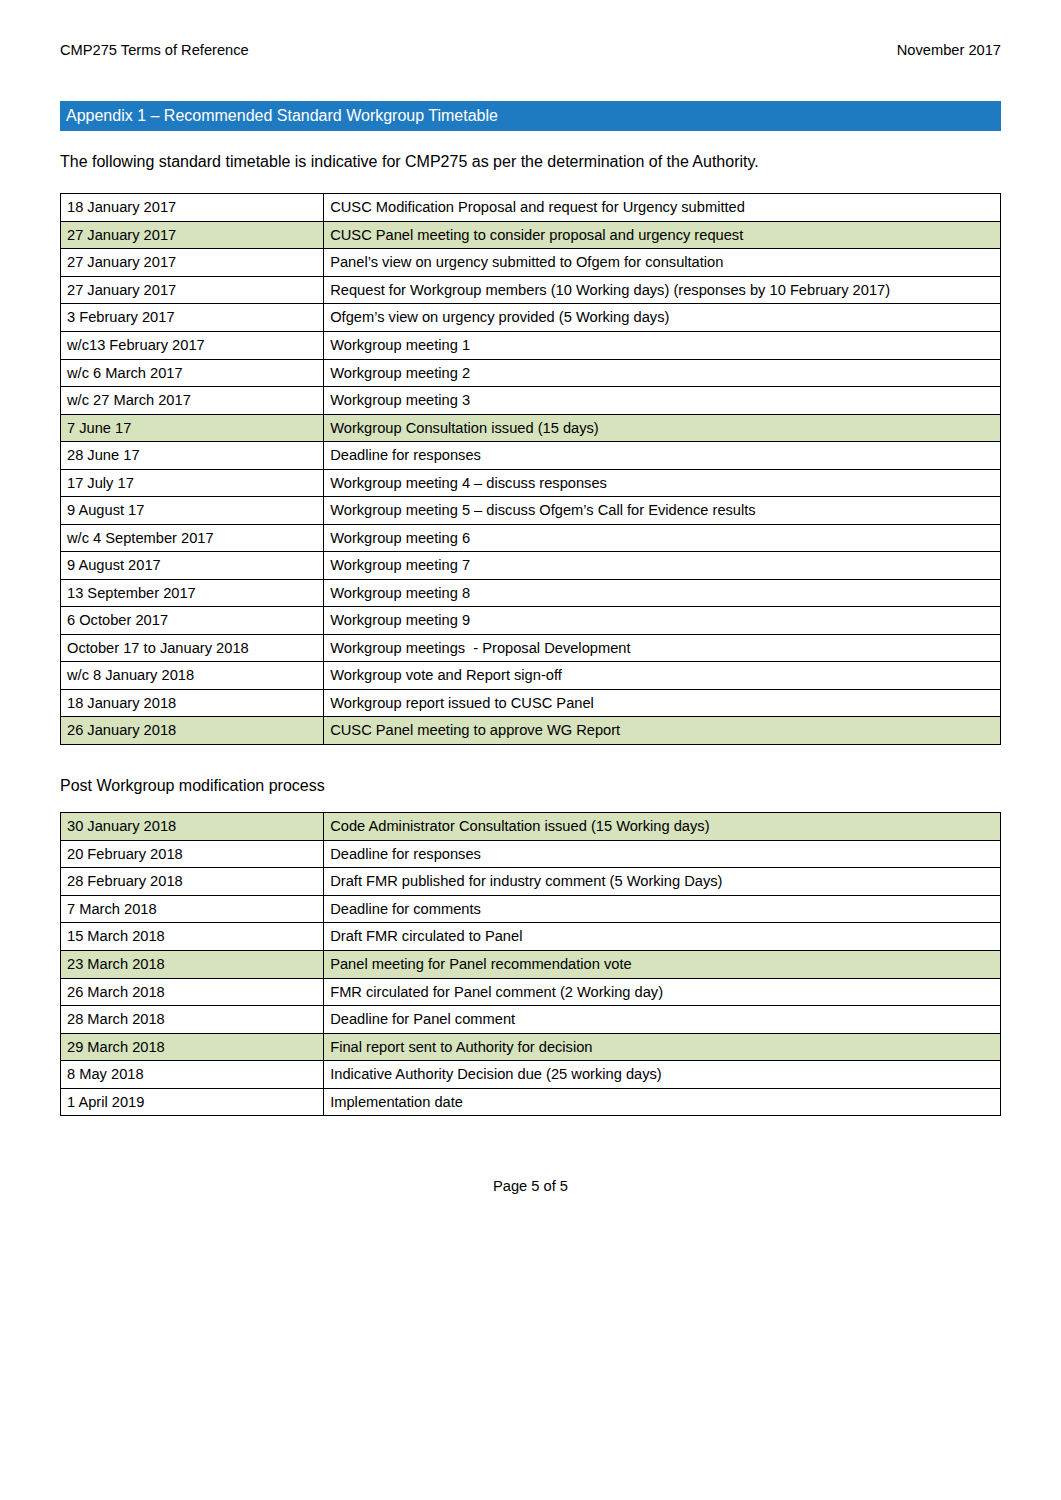CMP275 Terms of Reference November 2017
Appendix 1 – Recommended Standard Workgroup Timetable
The following standard timetable is indicative for CMP275 as per the determination of the Authority.
| 18 January 2017 | CUSC Modification Proposal and request for Urgency submitted |
| 27 January 2017 | CUSC Panel meeting to consider proposal and urgency request |
| 27 January 2017 | Panel’s view on urgency submitted to Ofgem for consultation |
| 27 January 2017 | Request for Workgroup members (10 Working days) (responses by 10 February 2017) |
| 3 February 2017 | Ofgem’s view on urgency provided (5 Working days) |
| w/c13 February 2017 | Workgroup meeting 1 |
| w/c 6 March 2017 | Workgroup meeting 2 |
| w/c 27 March 2017 | Workgroup meeting 3 |
| 7 June 17 | Workgroup Consultation issued (15 days) |
| 28 June 17 | Deadline for responses |
| 17 July 17 | Workgroup meeting 4 – discuss responses |
| 9 August 17 | Workgroup meeting 5 – discuss Ofgem’s Call for Evidence results |
| w/c 4 September 2017 | Workgroup meeting 6 |
| 9 August 2017 | Workgroup meeting 7 |
| 13 September 2017 | Workgroup meeting 8 |
| 6 October 2017 | Workgroup meeting 9 |
| October 17 to January 2018 | Workgroup meetings - Proposal Development |
| w/c 8 January 2018 | Workgroup vote and Report sign-off |
| 18 January 2018 | Workgroup report issued to CUSC Panel |
| 26 January 2018 | CUSC Panel meeting to approve WG Report |
Post Workgroup modification process
| 30 January 2018 | Code Administrator Consultation issued (15 Working days) |
| 20 February 2018 | Deadline for responses |
| 28 February 2018 | Draft FMR published for industry comment (5 Working Days) |
| 7 March 2018 | Deadline for comments |
| 15 March 2018 | Draft FMR circulated to Panel |
| 23 March 2018 | Panel meeting for Panel recommendation vote |
| 26 March 2018 | FMR circulated for Panel comment (2 Working day) |
| 28 March 2018 | Deadline for Panel comment |
| 29 March 2018 | Final report sent to Authority for decision |
| 8 May 2018 | Indicative Authority Decision due (25 working days) |
| 1 April 2019 | Implementation date |
Page 5 of 5